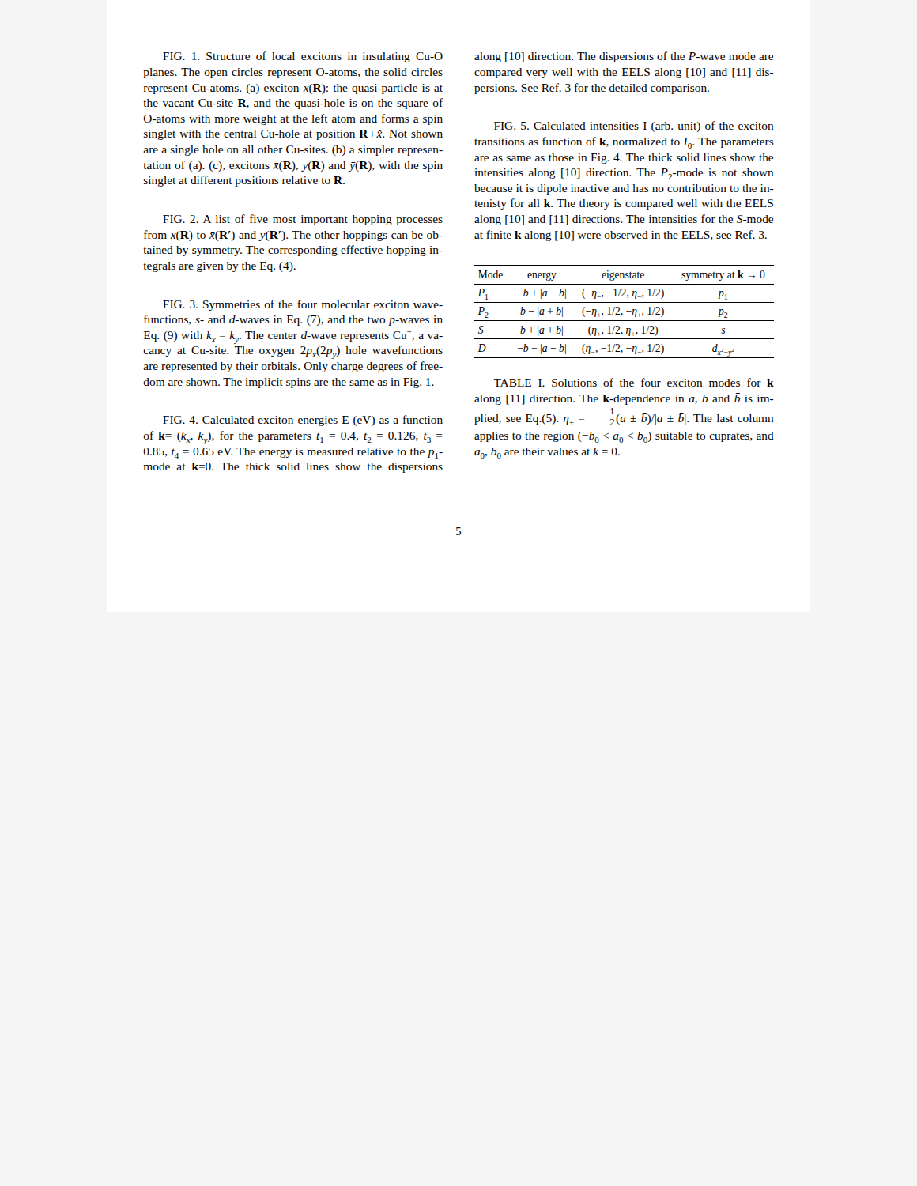FIG. 1. Structure of local excitons in insulating Cu-O planes. The open circles represent O-atoms, the solid circles represent Cu-atoms. (a) exciton x(R): the quasi-particle is at the vacant Cu-site R, and the quasi-hole is on the square of O-atoms with more weight at the left atom and forms a spin singlet with the central Cu-hole at position R + x̂. Not shown are a single hole on all other Cu-sites. (b) a simpler representation of (a). (c), excitons x̄(R), y(R) and ȳ(R), with the spin singlet at different positions relative to R.
FIG. 2. A list of five most important hopping processes from x(R) to x̄(R′) and y(R′). The other hoppings can be obtained by symmetry. The corresponding effective hopping integrals are given by the Eq. (4).
FIG. 3. Symmetries of the four molecular exciton wavefunctions, s- and d-waves in Eq. (7), and the two p-waves in Eq. (9) with kx = ky. The center d-wave represents Cu+, a vacancy at Cu-site. The oxygen 2px(2py) hole wavefunctions are represented by their orbitals. Only charge degrees of freedom are shown. The implicit spins are the same as in Fig. 1.
FIG. 4. Calculated exciton energies E (eV) as a function of k= (kx, ky), for the parameters t1 = 0.4, t2 = 0.126, t3 = 0.85, t4 = 0.65 eV. The energy is measured relative to the p1-mode at k=0. The thick solid lines show the dispersions along [10] direction. The dispersions of the P-wave mode are compared very well with the EELS along [10] and [11] dispersions. See Ref. 3 for the detailed comparison.
FIG. 5. Calculated intensities I (arb. unit) of the exciton transitions as function of k, normalized to I0. The parameters are as same as those in Fig. 4. The thick solid lines show the intensities along [10] direction. The P2-mode is not shown because it is dipole inactive and has no contribution to the intenisty for all k. The theory is compared well with the EELS along [10] and [11] directions. The intensities for the S-mode at finite k along [10] were observed in the EELS, see Ref. 3.
| Mode | energy | eigenstate | symmetry at k → 0 |
| --- | --- | --- | --- |
| P 1 | − b + / a − b / | (− η − , −1/2, η − , 1/2) | p 1 |
| P 2 | b − / a + b / | (− η + , 1/2, − η + , 1/2) | p 2 |
| S | b + / a + b / | ( η + , 1/2, η + , 1/2) | s |
| D | − b − / a − b / | ( η − , −1/2, − η − , 1/2) | d x 2 − y 2 |
TABLE I. Solutions of the four exciton modes for k along [11] direction. The k-dependence in a, b and b̄ is implied, see Eq.(5). η± = 12(a ± b̄)/|a ± b̄|. The last column applies to the region (−b0 < a0 < b0) suitable to cuprates, and a0, b0 are their values at k = 0.
5